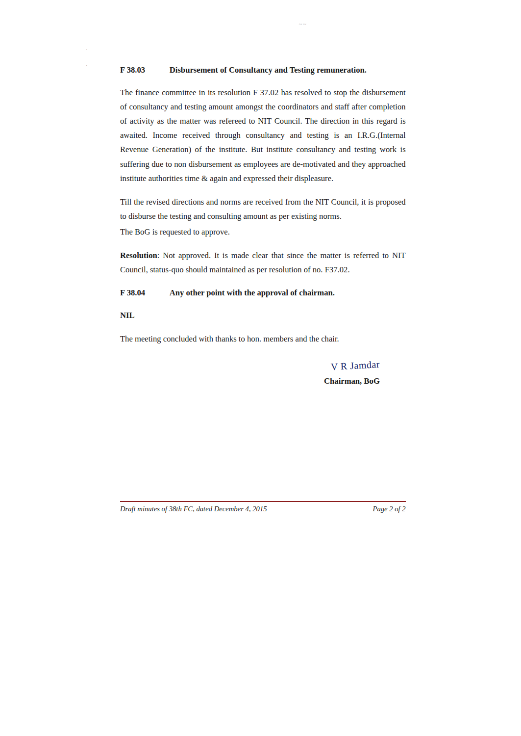· · ~~
F 38.03 Disbursement of Consultancy and Testing remuneration.
The finance committee in its resolution F 37.02 has resolved to stop the disbursement of consultancy and testing amount amongst the coordinators and staff after completion of activity as the matter was refereed to NIT Council. The direction in this regard is awaited. Income received through consultancy and testing is an I.R.G.(Internal Revenue Generation) of the institute. But institute consultancy and testing work is suffering due to non disbursement as employees are de-motivated and they approached institute authorities time & again and expressed their displeasure.
Till the revised directions and norms are received from the NIT Council, it is proposed to disburse the testing and consulting amount as per existing norms.
The BoG is requested to approve.
Resolution: Not approved. It is made clear that since the matter is referred to NIT Council, status-quo should maintained as per resolution of no. F37.02.
F 38.04 Any other point with the approval of chairman.
NIL
The meeting concluded with thanks to hon. members and the chair.
V R Jamdar Chairman, BoG
Draft minutes of 38th FC, dated December 4, 2015 Page 2 of 2